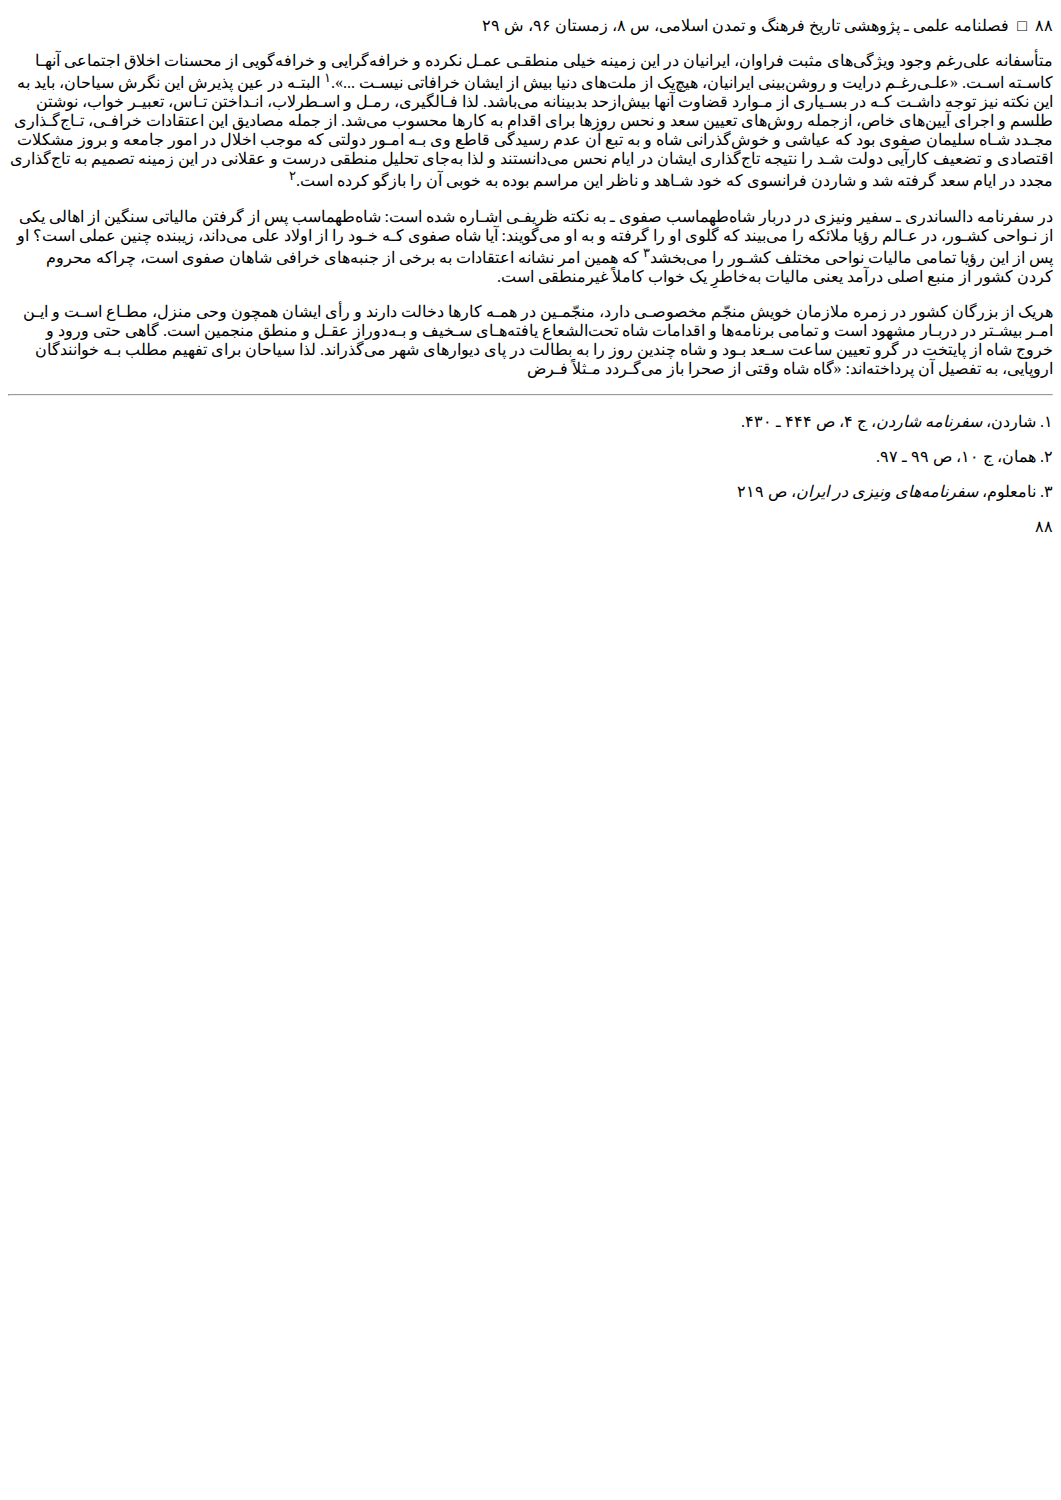۸۸ □ فصلنامه علمی ـ پژوهشی تاریخ فرهنگ و تمدن اسلامی، س ۸، زمستان ۹۶، ش ۲۹
متأسفانه علی‌رغم وجود ویژگی‌های مثبت فراوان، ایرانیان در این زمینه خیلی منطقـی عمـل نکرده و خرافه‌گرایی و خرافه‌گویی از محسنات اخلاق اجتماعی آنهـا کاسـته اسـت. «علـی‌رغـم درایت و روشن‌بینی ایرانیان، هیچ‌یک از ملت‌های دنیا بیش از ایشان خرافاتی نیسـت ...».۱ البتـه در عین پذیرش این نگرش سیاحان، باید به این نکته نیز توجه داشـت کـه در بسـیاری از مـوارد قضاوت آنها بیش‌ازحد بدبینانه می‌باشد. لذا فـالگیری، رمـل و اسـطرلاب، انـداختن تـاس، تعبیـر خواب، نوشتن طلسم و اجرای آیین‌های خاص، ازجمله روش‌های تعیین سعد و نحس روزها برای اقدام به کارها محسوب می‌شد. از جمله مصادیق این اعتقادات خرافـی، تـاج‌گـذاری مجـدد شـاه سلیمان صفوی بود که عیاشی و خوش‌گذرانی شاه و به تبع آن عدم رسیدگی قاطع وی بـه امـور دولتی که موجب اخلال در امور جامعه و بروز مشکلات اقتصادی و تضعیف کارآیی دولت شـد را نتیجه تاج‌گذاری ایشان در ایام نحس می‌دانستند و لذا به‌جای تحلیل منطقی درست و عقلانی در این زمینه تصمیم به تاج‌گذاری مجدد در ایام سعد گرفته شد و شاردن فرانسوی که خود شـاهد و ناظر این مراسم بوده به خوبی آن را بازگو کرده است.۲
در سفرنامه دالساندری ـ سفیر ونیزی در دربار شاه‌طهماسب صفوی ـ به نکته ظریفـی اشـاره شده است: شاه‌طهماسب پس از گرفتن مالیاتی سنگین از اهالی یکی از نـواحی کشـور، در عـالم رؤیا ملائکه را می‌بیند که گلوی او را گرفته و به او می‌گویند: آیا شاه صفوی کـه خـود را از اولاد علی می‌داند، زیبنده چنین عملی است؟ او پس از این رؤیا تمامی مالیات نواحی مختلف کشـور را می‌بخشد۳ که همین امر نشانه اعتقادات به برخی از جنبه‌های خرافی شاهان صفوی است، چراکه محروم کردن کشور از منبع اصلی درآمد یعنی مالیات به‌خاطرِ یک خواب کاملاً غیرمنطقی است.
هریک از بزرگان کشور در زمره ملازمان خویش منجّم مخصوصـی دارد، منجّمـین در همـه کارها دخالت دارند و رأی ایشان همچون وحی منزل، مطـاع اسـت و ایـن امـر بیشـتر در دربـار مشهود است و تمامی برنامه‌ها و اقدامات شاه تحت‌الشعاع یافته‌هـای سـخیف و بـه‌دوراز عقـل و منطق منجمین است. گاهی حتی ورود و خروج شاه از پایتخت در گرو تعیین ساعت سـعد بـود و شاه چندین روز را به بطالت در پای دیوارهای شهر می‌گذراند. لذا سیاحان برای تفهیم مطلب بـه خوانندگان اروپایی، به تفصیل آن پرداخته‌اند: «گاه شاه وقتی از صحرا باز می‌گـردد مـثلاً فـرض
۱. شاردن، سفرنامه شاردن، ج ۴، ص ۴۴۴ ـ ۴۳۰.
۲. همان، ج ۱۰، ص ۹۹ ـ ۹۷.
۳. نامعلوم، سفرنامه‌های ونیزی در ایران، ص ۲۱۹
۸۸